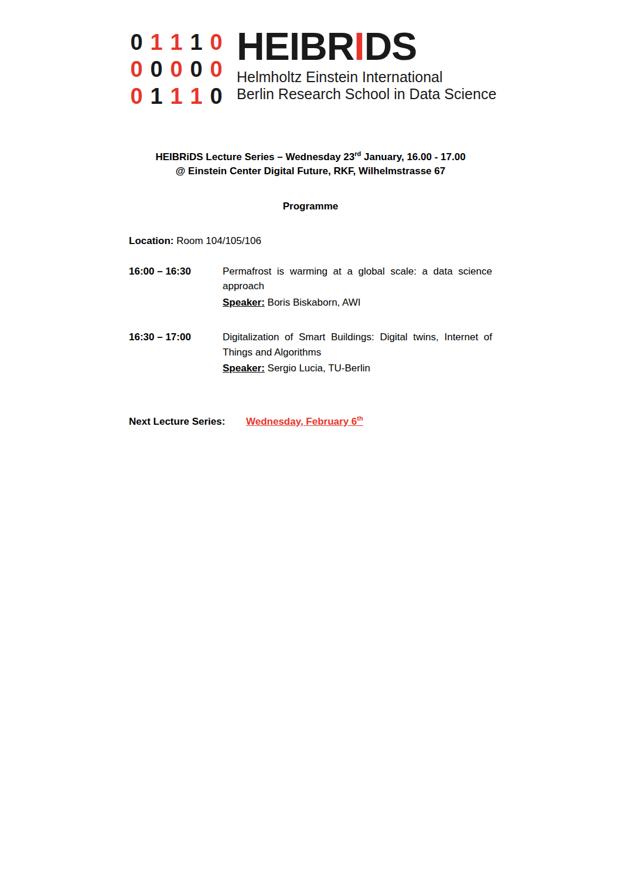01110 00000 01110
HEIBRIDS
Helmholtz Einstein International
Berlin Research School in Data Science
HEIBRiDS Lecture Series – Wednesday 23rd January, 16.00 - 17.00
@ Einstein Center Digital Future, RKF, Wilhelmstrasse 67
Programme
Location: Room 104/105/106
| 16:00 – 16:30 | Permafrost is warming at a global scale: a data science approach Speaker: Boris Biskaborn, AWI |
| 16:30 – 17:00 | Digitalization of Smart Buildings: Digital twins, Internet of Things and Algorithms Speaker: Sergio Lucia, TU-Berlin |
Next Lecture Series: Wednesday, February 6th